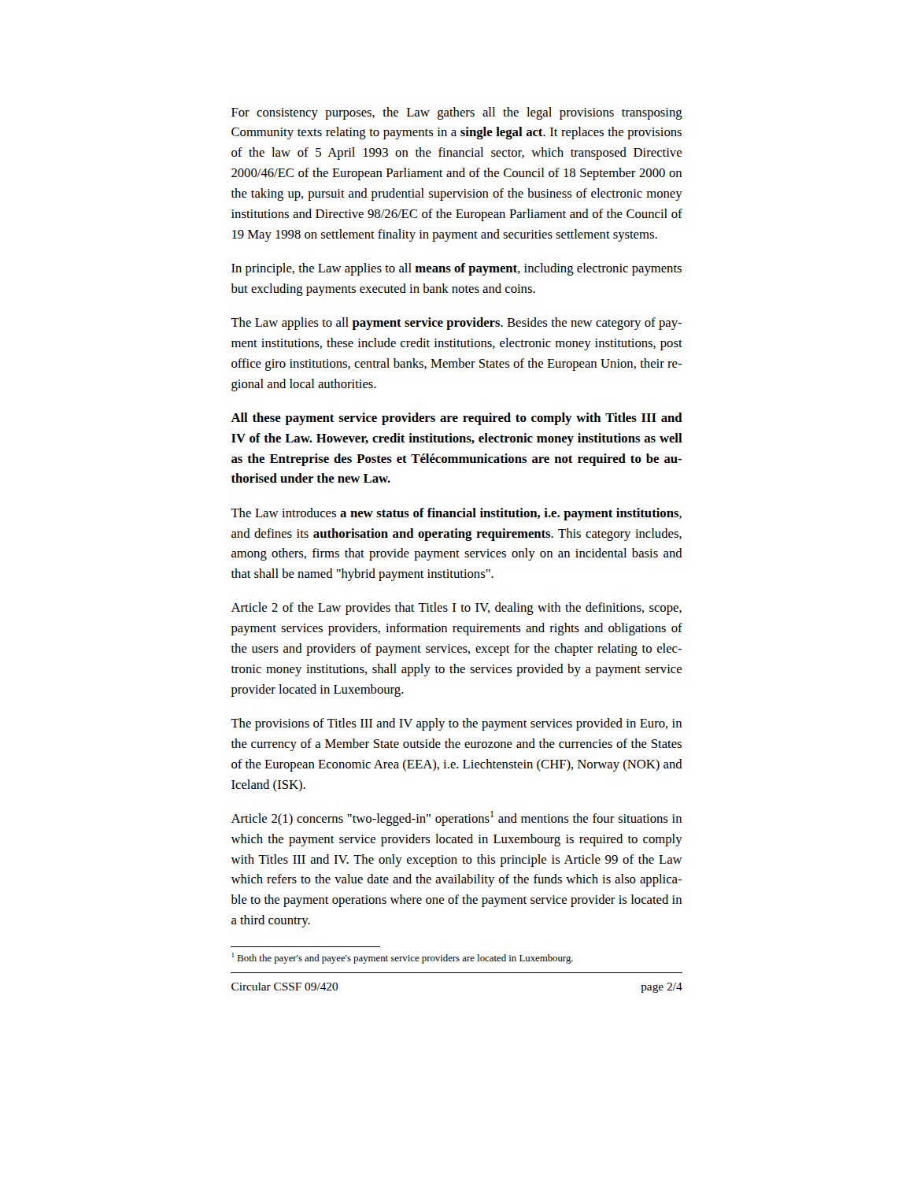For consistency purposes, the Law gathers all the legal provisions transposing Community texts relating to payments in a single legal act. It replaces the provisions of the law of 5 April 1993 on the financial sector, which transposed Directive 2000/46/EC of the European Parliament and of the Council of 18 September 2000 on the taking up, pursuit and prudential supervision of the business of electronic money institutions and Directive 98/26/EC of the European Parliament and of the Council of 19 May 1998 on settlement finality in payment and securities settlement systems.
In principle, the Law applies to all means of payment, including electronic payments but excluding payments executed in bank notes and coins.
The Law applies to all payment service providers. Besides the new category of payment institutions, these include credit institutions, electronic money institutions, post office giro institutions, central banks, Member States of the European Union, their regional and local authorities.
All these payment service providers are required to comply with Titles III and IV of the Law. However, credit institutions, electronic money institutions as well as the Entreprise des Postes et Télécommunications are not required to be authorised under the new Law.
The Law introduces a new status of financial institution, i.e. payment institutions, and defines its authorisation and operating requirements. This category includes, among others, firms that provide payment services only on an incidental basis and that shall be named "hybrid payment institutions".
Article 2 of the Law provides that Titles I to IV, dealing with the definitions, scope, payment services providers, information requirements and rights and obligations of the users and providers of payment services, except for the chapter relating to electronic money institutions, shall apply to the services provided by a payment service provider located in Luxembourg.
The provisions of Titles III and IV apply to the payment services provided in Euro, in the currency of a Member State outside the eurozone and the currencies of the States of the European Economic Area (EEA), i.e. Liechtenstein (CHF), Norway (NOK) and Iceland (ISK).
Article 2(1) concerns "two-legged-in" operations1 and mentions the four situations in which the payment service providers located in Luxembourg is required to comply with Titles III and IV. The only exception to this principle is Article 99 of the Law which refers to the value date and the availability of the funds which is also applicable to the payment operations where one of the payment service provider is located in a third country.
1 Both the payer's and payee's payment service providers are located in Luxembourg.
Circular CSSF 09/420 page 2/4